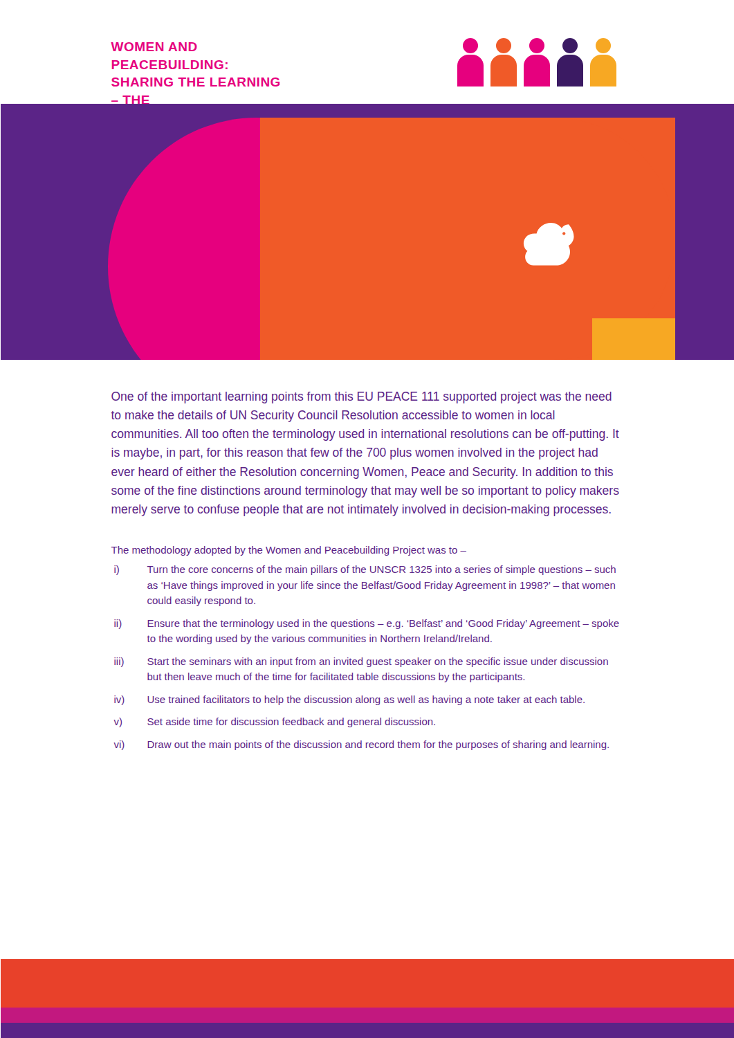Women and Peacebuilding:
Sharing the Learning – The
Methodology
One of the important learning points from this EU PEACE 111 supported project was the need to make the details of UN Security Council Resolution accessible to women in local communities. All too often the terminology used in international resolutions can be off-putting. It is maybe, in part, for this reason that few of the 700 plus women involved in the project had ever heard of either the Resolution concerning Women, Peace and Security. In addition to this some of the fine distinctions around terminology that may well be so important to policy makers merely serve to confuse people that are not intimately involved in decision-making processes.
The methodology adopted by the Women and Peacebuilding Project was to –
i) Turn the core concerns of the main pillars of the UNSCR 1325 into a series of simple questions – such as ‘Have things improved in your life since the Belfast/Good Friday Agreement in 1998?’ – that women could easily respond to.
ii) Ensure that the terminology used in the questions – e.g. ‘Belfast’ and ‘Good Friday’ Agreement – spoke to the wording used by the various communities in Northern Ireland/Ireland.
iii) Start the seminars with an input from an invited guest speaker on the specific issue under discussion but then leave much of the time for facilitated table discussions by the participants.
iv) Use trained facilitators to help the discussion along as well as having a note taker at each table.
v) Set aside time for discussion feedback and general discussion.
vi) Draw out the main points of the discussion and record them for the purposes of sharing and learning.